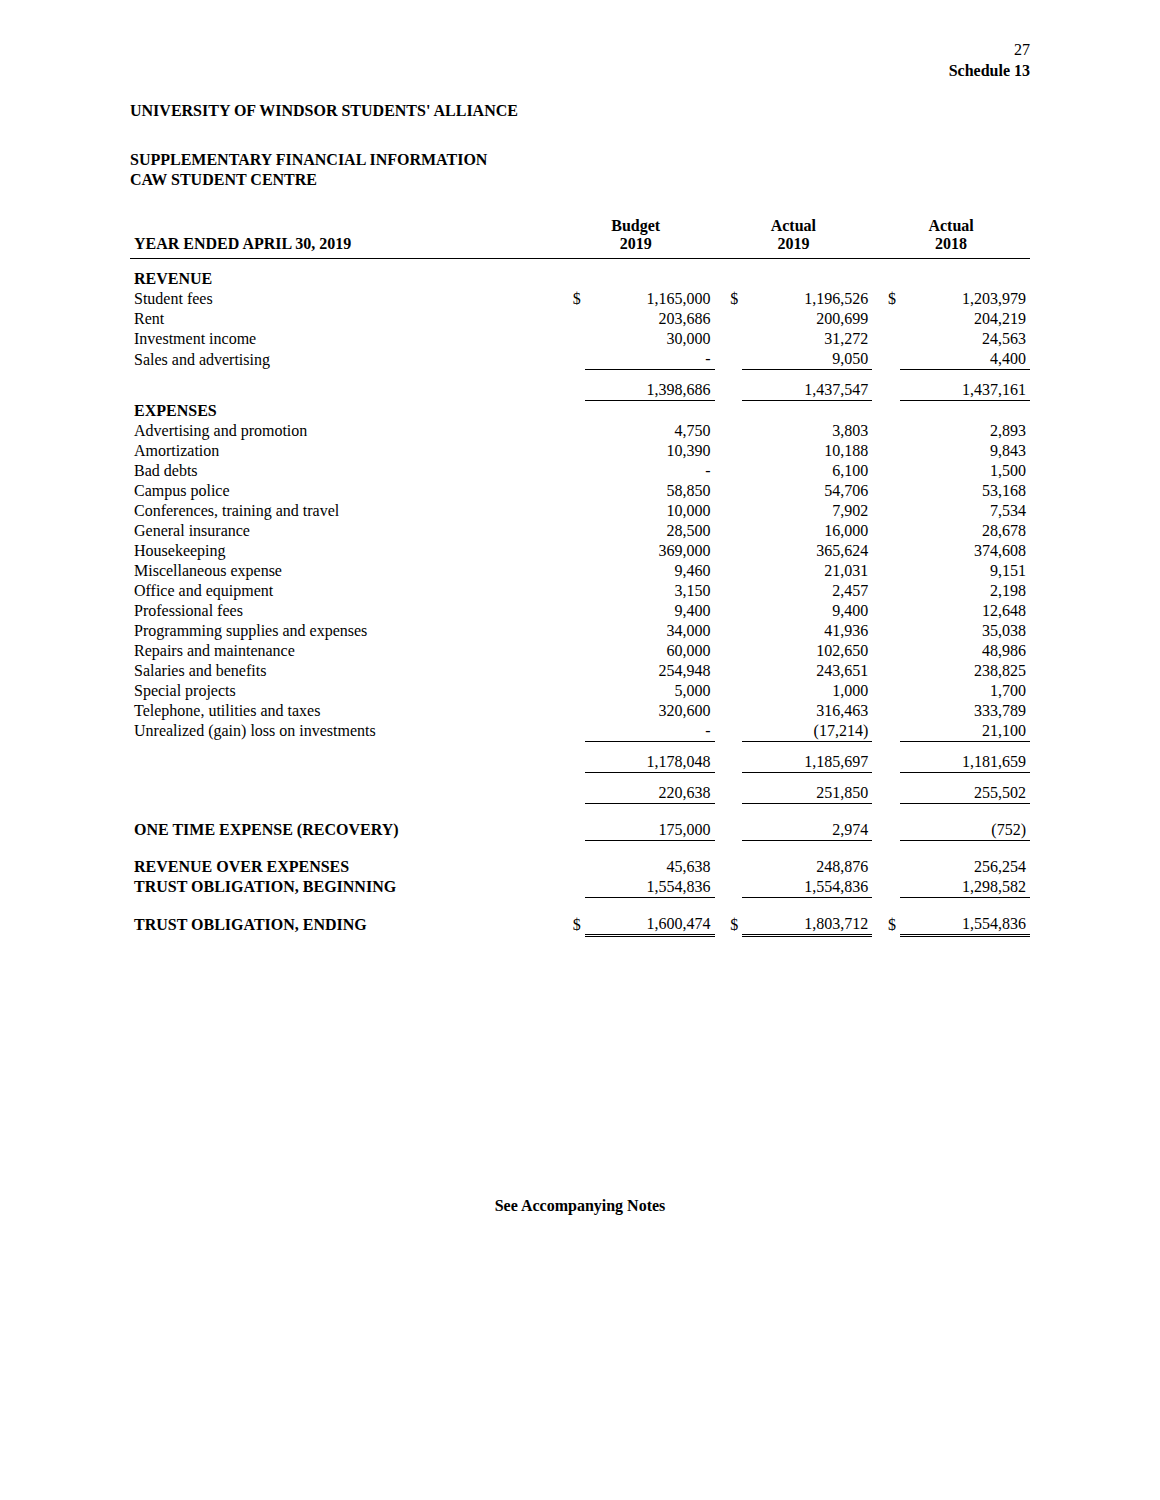27
Schedule 13
UNIVERSITY OF WINDSOR STUDENTS' ALLIANCE
SUPPLEMENTARY FINANCIAL INFORMATION
CAW STUDENT CENTRE
| YEAR ENDED APRIL 30, 2019 | Budget 2019 | Actual 2019 | Actual 2018 |
| REVENUE | |
| Student fees | $ | 1,165,000 | $ | 1,196,526 | $ | 1,203,979 |
| Rent | | 203,686 | | 200,699 | | 204,219 |
| Investment income | | 30,000 | | 31,272 | | 24,563 |
| Sales and advertising | | - | | 9,050 | | 4,400 |
| | | 1,398,686 | | 1,437,547 | | 1,437,161 |
| EXPENSES | |
| Advertising and promotion | | 4,750 | | 3,803 | | 2,893 |
| Amortization | | 10,390 | | 10,188 | | 9,843 |
| Bad debts | | - | | 6,100 | | 1,500 |
| Campus police | | 58,850 | | 54,706 | | 53,168 |
| Conferences, training and travel | | 10,000 | | 7,902 | | 7,534 |
| General insurance | | 28,500 | | 16,000 | | 28,678 |
| Housekeeping | | 369,000 | | 365,624 | | 374,608 |
| Miscellaneous expense | | 9,460 | | 21,031 | | 9,151 |
| Office and equipment | | 3,150 | | 2,457 | | 2,198 |
| Professional fees | | 9,400 | | 9,400 | | 12,648 |
| Programming supplies and expenses | | 34,000 | | 41,936 | | 35,038 |
| Repairs and maintenance | | 60,000 | | 102,650 | | 48,986 |
| Salaries and benefits | | 254,948 | | 243,651 | | 238,825 |
| Special projects | | 5,000 | | 1,000 | | 1,700 |
| Telephone, utilities and taxes | | 320,600 | | 316,463 | | 333,789 |
| Unrealized (gain) loss on investments | | - | | (17,214) | | 21,100 |
| | | 1,178,048 | | 1,185,697 | | 1,181,659 |
| | | 220,638 | | 251,850 | | 255,502 |
| ONE TIME EXPENSE (RECOVERY) | | 175,000 | | 2,974 | | (752) |
| REVENUE OVER EXPENSES | | 45,638 | | 248,876 | | 256,254 |
| TRUST OBLIGATION, BEGINNING | | 1,554,836 | | 1,554,836 | | 1,298,582 |
| TRUST OBLIGATION, ENDING | $ | 1,600,474 | $ | 1,803,712 | $ | 1,554,836 |
See Accompanying Notes